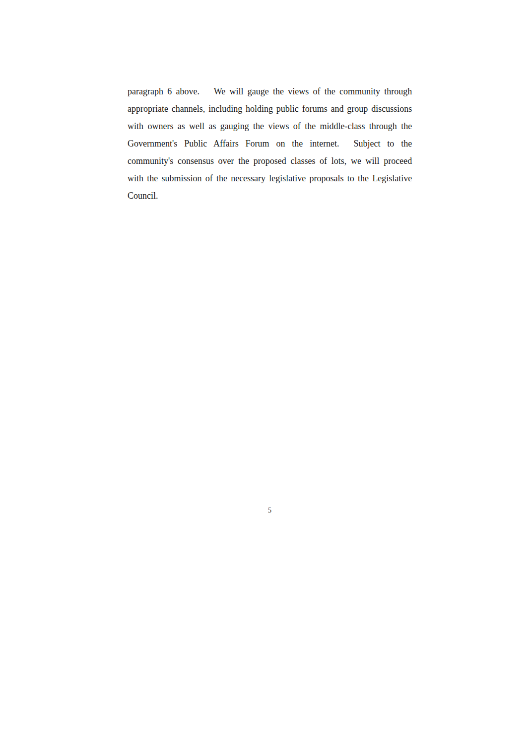paragraph 6 above. We will gauge the views of the community through appropriate channels, including holding public forums and group discussions with owners as well as gauging the views of the middle-class through the Government's Public Affairs Forum on the internet. Subject to the community's consensus over the proposed classes of lots, we will proceed with the submission of the necessary legislative proposals to the Legislative Council.
5